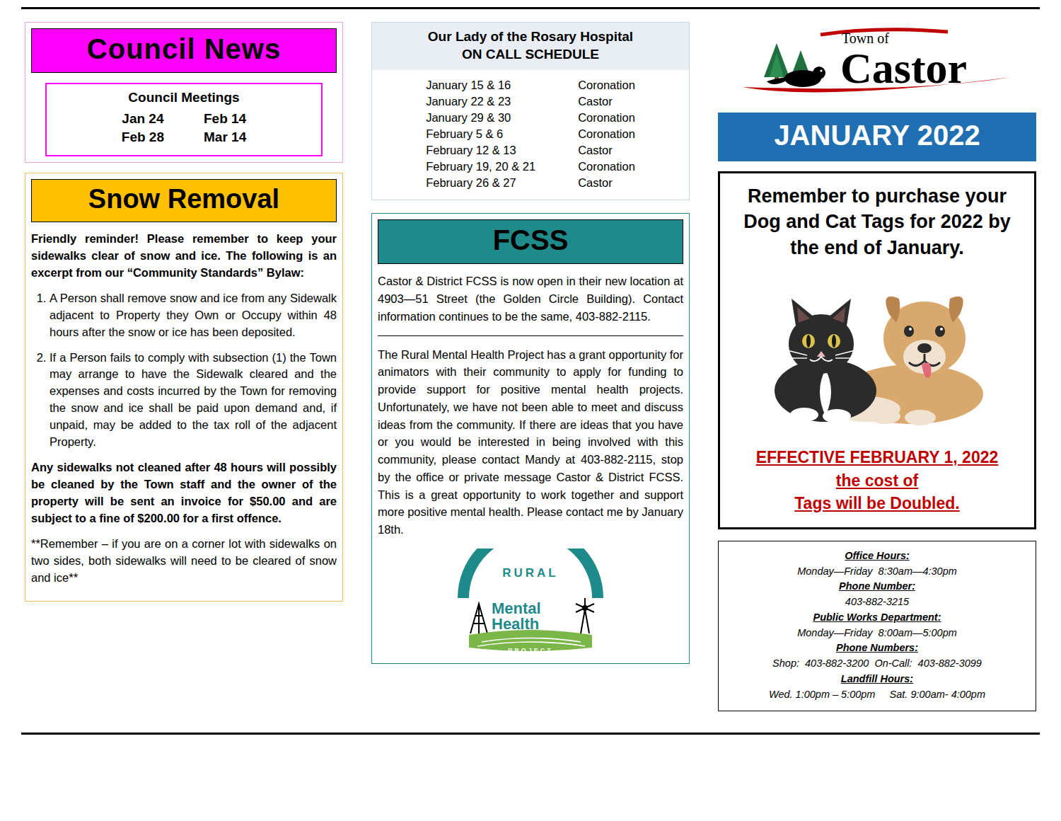Council News
Council Meetings
| Jan 24 | Feb 14 |
| Feb 28 | Mar 14 |
Snow Removal
Friendly reminder! Please remember to keep your sidewalks clear of snow and ice. The following is an excerpt from our “Community Standards” Bylaw:
A Person shall remove snow and ice from any Sidewalk adjacent to Property they Own or Occupy within 48 hours after the snow or ice has been deposited.
If a Person fails to comply with subsection (1) the Town may arrange to have the Sidewalk cleared and the expenses and costs incurred by the Town for removing the snow and ice shall be paid upon demand and, if unpaid, may be added to the tax roll of the adjacent Property.
Any sidewalks not cleaned after 48 hours will possibly be cleaned by the Town staff and the owner of the property will be sent an invoice for $50.00 and are subject to a fine of $200.00 for a first offence.
**Remember – if you are on a corner lot with sidewalks on two sides, both sidewalks will need to be cleared of snow and ice**
Our Lady of the Rosary Hospital
ON CALL SCHEDULE
| January 15 & 16 | Coronation |
| January 22 & 23 | Castor |
| January 29 & 30 | Coronation |
| February 5 & 6 | Coronation |
| February 12 & 13 | Castor |
| February 19, 20 & 21 | Coronation |
| February 26 & 27 | Castor |
FCSS
Castor & District FCSS is now open in their new location at 4903—51 Street (the Golden Circle Building). Contact information continues to be the same, 403-882-2115.
The Rural Mental Health Project has a grant opportunity for animators with their community to apply for funding to provide support for positive mental health projects. Unfortunately, we have not been able to meet and discuss ideas from the community. If there are ideas that you have or you would be interested in being involved with this community, please contact Mandy at 403-882-2115, stop by the office or private message Castor & District FCSS. This is a great opportunity to work together and support more positive mental health. Please contact me by January 18th.
RURAL Mental Health PROJECT
Town of Castor
JANUARY 2022
Remember to purchase your Dog and Cat Tags for 2022 by the end of January.
EFFECTIVE FEBRUARY 1, 2022
the cost of
Tags will be Doubled.
Office Hours:
Monday—Friday 8:30am—4:30pm
Phone Number:
403-882-3215
Public Works Department:
Monday—Friday 8:00am—5:00pm
Phone Numbers:
Shop: 403-882-3200 On-Call: 403-882-3099
Landfill Hours:
Wed. 1:00pm – 5:00pm Sat. 9:00am- 4:00pm